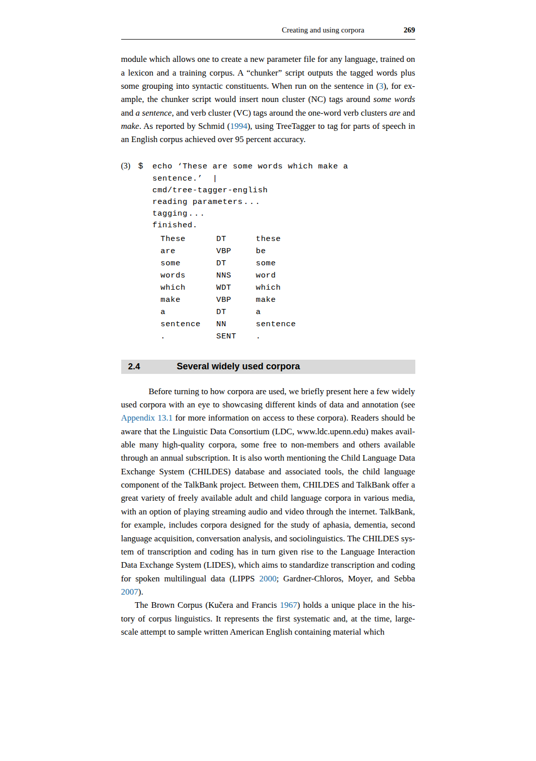Creating and using corpora 269
module which allows one to create a new parameter file for any language, trained on a lexicon and a training corpus. A “chunker” script outputs the tagged words plus some grouping into syntactic constituents. When run on the sentence in (3), for example, the chunker script would insert noun cluster (NC) tags around some words and a sentence, and verb cluster (VC) tags around the one-word verb clusters are and make. As reported by Schmid (1994), using TreeTagger to tag for parts of speech in an English corpus achieved over 95 percent accuracy.
(3) $ echo ‘These are some words which make a sentence.’ |
cmd/tree-tagger-english reading parameters . . . tagging . . . finished.
| These | DT | these |
| are | VBP | be |
| some | DT | some |
| words | NNS | word |
| which | WDT | which |
| make | VBP | make |
| a | DT | a |
| sentence | NN | sentence |
| . | SENT | . |
2.4
Several widely used corpora
Before turning to how corpora are used, we briefly present here a few widely used corpora with an eye to showcasing different kinds of data and annotation (see Appendix 13.1 for more information on access to these corpora). Readers should be aware that the Linguistic Data Consortium (LDC, www.ldc.upenn.edu) makes available many high-quality corpora, some free to non-members and others available through an annual subscription. It is also worth mentioning the Child Language Data Exchange System (CHILDES) database and associated tools, the child language component of the TalkBank project. Between them, CHILDES and TalkBank offer a great variety of freely available adult and child language corpora in various media, with an option of playing streaming audio and video through the internet. TalkBank, for example, includes corpora designed for the study of aphasia, dementia, second language acquisition, conversation analysis, and sociolinguistics. The CHILDES system of transcription and coding has in turn given rise to the Language Interaction Data Exchange System (LIDES), which aims to standardize transcription and coding for spoken multilingual data (LIPPS 2000; Gardner-Chloros, Moyer, and Sebba 2007).
The Brown Corpus (Kučera and Francis 1967) holds a unique place in the history of corpus linguistics. It represents the first systematic and, at the time, large-scale attempt to sample written American English containing material which